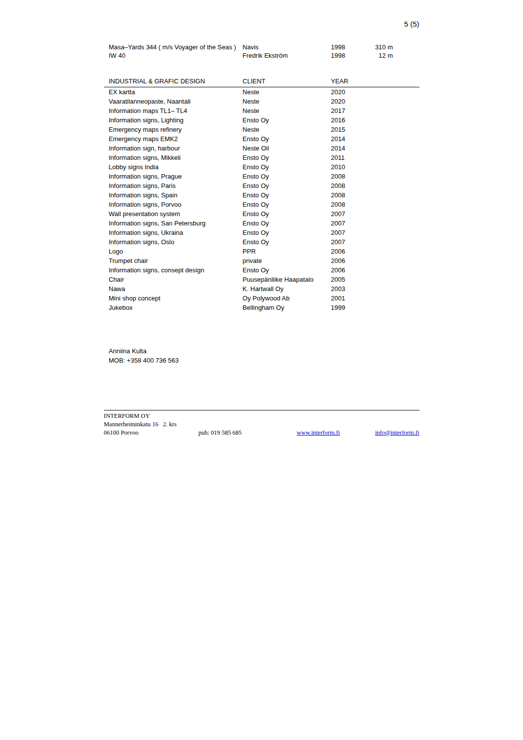5 (5)
| Masa–Yards 344 ( m/s Voyager of the Seas ) | Navis | 1998 | 310 m |
| IW 40 | Fredrik Ekström | 1998 | 12 m |
| INDUSTRIAL & GRAFIC DESIGN | CLIENT | YEAR | |
| --- | --- | --- | --- |
| EX kartta | Neste | 2020 | |
| Vaaratilanneopaste, Naantali | Neste | 2020 | |
| Information maps TL1– TL4 | Neste | 2017 | |
| Information signs, Lighting | Ensto Oy | 2016 | |
| Emergency maps refinery | Neste | 2015 | |
| Emergency maps EMK2 | Ensto Oy | 2014 | |
| Information sign, harbour | Neste Oil | 2014 | |
| Information signs, Mikkeli | Ensto Oy | 2011 | |
| Lobby signs India | Ensto Oy | 2010 | |
| Information signs, Prague | Ensto Oy | 2008 | |
| Information signs, Paris | Ensto Oy | 2008 | |
| Information signs, Spain | Ensto Oy | 2008 | |
| Information signs, Porvoo | Ensto Oy | 2008 | |
| Wall presentation system | Ensto Oy | 2007 | |
| Information signs, San Petersburg | Ensto Oy | 2007 | |
| Information signs, Ukraina | Ensto Oy | 2007 | |
| Information signs, Oslo | Ensto Oy | 2007 | |
| Logo | PPR | 2006 | |
| Trumpet chair | private | 2006 | |
| Information signs, consept design | Ensto Oy | 2006 | |
| Chair | Puusepänliike Haapatalo | 2005 | |
| Nawa | K. Hartwall Oy | 2003 | |
| Mini shop concept | Oy Polywood Ab | 2001 | |
| Jukebox | Bellingham Oy | 1999 | |
Anniina Kulta
MOB: +358 400 736 563
INTERFORM OY
Mannerheiminkatu 16 2. krs
| 06100 Porvoo | puh: 019 585 685 | www.interform.fi | info@interform.fi |